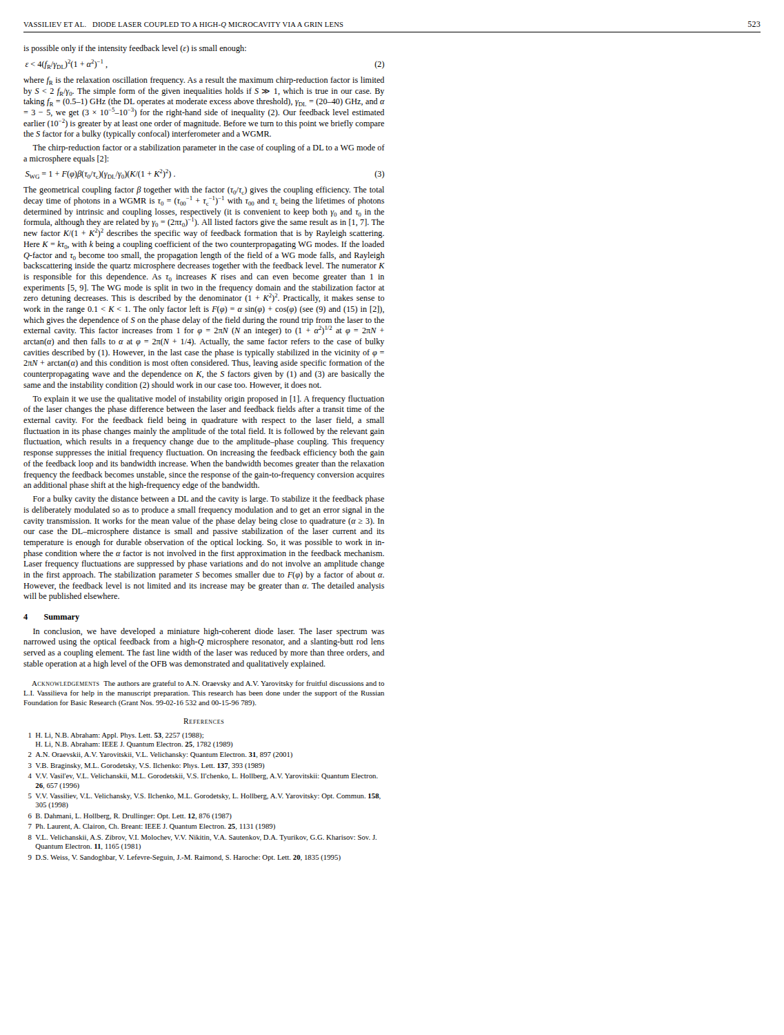Vassiliev et al. Diode laser coupled to a high-Q microcavity via a GRIN lens
523
is possible only if the intensity feedback level (ε) is small enough:
ε < 4(fR/γDL)2(1 + α2)−1 ,
(2)
where fR is the relaxation oscillation frequency. As a result the maximum chirp-reduction factor is limited by S < 2 fR/γ0. The simple form of the given inequalities holds if S ≫ 1, which is true in our case. By taking fR = (0.5–1) GHz (the DL operates at moderate excess above threshold), γDL = (20–40) GHz, and α = 3 − 5, we get (3 × 10−5–10−3) for the right-hand side of inequality (2). Our feedback level estimated earlier (10−2) is greater by at least one order of magnitude. Before we turn to this point we briefly compare the S factor for a bulky (typically confocal) interferometer and a WGMR.
The chirp-reduction factor or a stabilization parameter in the case of coupling of a DL to a WG mode of a microsphere equals [2]:
SWG = 1 + F(φ)β(τ0/τc)(γDL/γ0)(K/(1 + K2)2) .
(3)
The geometrical coupling factor β together with the factor (τ0/τc) gives the coupling efficiency. The total decay time of photons in a WGMR is τ0 = (τ00−1 + τc−1)−1 with τ00 and τc being the lifetimes of photons determined by intrinsic and coupling losses, respectively (it is convenient to keep both γ0 and τ0 in the formula, although they are related by γ0 = (2πτ0)−1). All listed factors give the same result as in [1, 7]. The new factor K/(1 + K2)2 describes the specific way of feedback formation that is by Rayleigh scattering. Here K = kτ0, with k being a coupling coefficient of the two counterpropagating WG modes. If the loaded Q-factor and τ0 become too small, the propagation length of the field of a WG mode falls, and Rayleigh backscattering inside the quartz microsphere decreases together with the feedback level. The numerator K is responsible for this dependence. As τ0 increases K rises and can even become greater than 1 in experiments [5, 9]. The WG mode is split in two in the frequency domain and the stabilization factor at zero detuning decreases. This is described by the denominator (1 + K2)2. Practically, it makes sense to work in the range 0.1 < K < 1. The only factor left is F(φ) = α sin(φ) + cos(φ) (see (9) and (15) in [2]), which gives the dependence of S on the phase delay of the field during the round trip from the laser to the external cavity. This factor increases from 1 for φ = 2πN (N an integer) to (1 + α2)1/2 at φ = 2πN + arctan(α) and then falls to α at φ = 2π(N + 1/4). Actually, the same factor refers to the case of bulky cavities described by (1). However, in the last case the phase is typically stabilized in the vicinity of φ = 2πN + arctan(α) and this condition is most often considered. Thus, leaving aside specific formation of the counterpropagating wave and the dependence on K, the S factors given by (1) and (3) are basically the same and the instability condition (2) should work in our case too. However, it does not.
To explain it we use the qualitative model of instability origin proposed in [1]. A frequency fluctuation of the laser changes the phase difference between the laser and feedback fields after a transit time of the external cavity. For the feedback field being in quadrature with respect to the laser field, a small fluctuation in its phase changes mainly the amplitude of the total field. It is followed by the relevant gain fluctuation, which results in a frequency change due to the amplitude–phase coupling. This frequency response suppresses the initial frequency fluctuation. On increasing the feedback efficiency both the gain of the feedback loop and its bandwidth increase. When the bandwidth becomes greater than the relaxation frequency the feedback becomes unstable, since the response of the gain-to-frequency conversion acquires an additional phase shift at the high-frequency edge of the bandwidth.
For a bulky cavity the distance between a DL and the cavity is large. To stabilize it the feedback phase is deliberately modulated so as to produce a small frequency modulation and to get an error signal in the cavity transmission. It works for the mean value of the phase delay being close to quadrature (α ≥ 3). In our case the DL–microsphere distance is small and passive stabilization of the laser current and its temperature is enough for durable observation of the optical locking. So, it was possible to work in in-phase condition where the α factor is not involved in the first approximation in the feedback mechanism. Laser frequency fluctuations are suppressed by phase variations and do not involve an amplitude change in the first approach. The stabilization parameter S becomes smaller due to F(φ) by a factor of about α. However, the feedback level is not limited and its increase may be greater than α. The detailed analysis will be published elsewhere.
4
Summary
In conclusion, we have developed a miniature high-coherent diode laser. The laser spectrum was narrowed using the optical feedback from a high-Q microsphere resonator, and a slanting-butt rod lens served as a coupling element. The fast line width of the laser was reduced by more than three orders, and stable operation at a high level of the OFB was demonstrated and qualitatively explained.
Acknowledgements The authors are grateful to A.N. Oraevsky and A.V. Yarovitsky for fruitful discussions and to L.I. Vassilieva for help in the manuscript preparation. This research has been done under the support of the Russian Foundation for Basic Research (Grant Nos. 99-02-16 532 and 00-15-96 789).
References
1 H. Li, N.B. Abraham: Appl. Phys. Lett. 53, 2257 (1988);
H. Li, N.B. Abraham: IEEE J. Quantum Electron. 25, 1782 (1989)
2 A.N. Oraevskii, A.V. Yarovitskii, V.L. Velichansky: Quantum Electron. 31, 897 (2001)
3 V.B. Braginsky, M.L. Gorodetsky, V.S. Ilchenko: Phys. Lett. 137, 393 (1989)
4 V.V. Vasil'ev, V.L. Velichanskii, M.L. Gorodetskii, V.S. Il'chenko, L. Hollberg, A.V. Yarovitskii: Quantum Electron. 26, 657 (1996)
5 V.V. Vassiliev, V.L. Velichansky, V.S. Ilchenko, M.L. Gorodetsky, L. Hollberg, A.V. Yarovitsky: Opt. Commun. 158, 305 (1998)
6 B. Dahmani, L. Hollberg, R. Drullinger: Opt. Lett. 12, 876 (1987)
7 Ph. Laurent, A. Clairon, Ch. Breant: IEEE J. Quantum Electron. 25, 1131 (1989)
8 V.L. Velichanskii, A.S. Zibrov, V.I. Molochev, V.V. Nikitin, V.A. Sautenkov, D.A. Tyurikov, G.G. Kharisov: Sov. J. Quantum Electron. 11, 1165 (1981)
9 D.S. Weiss, V. Sandoghbar, V. Lefevre-Seguin, J.-M. Raimond, S. Haroche: Opt. Lett. 20, 1835 (1995)